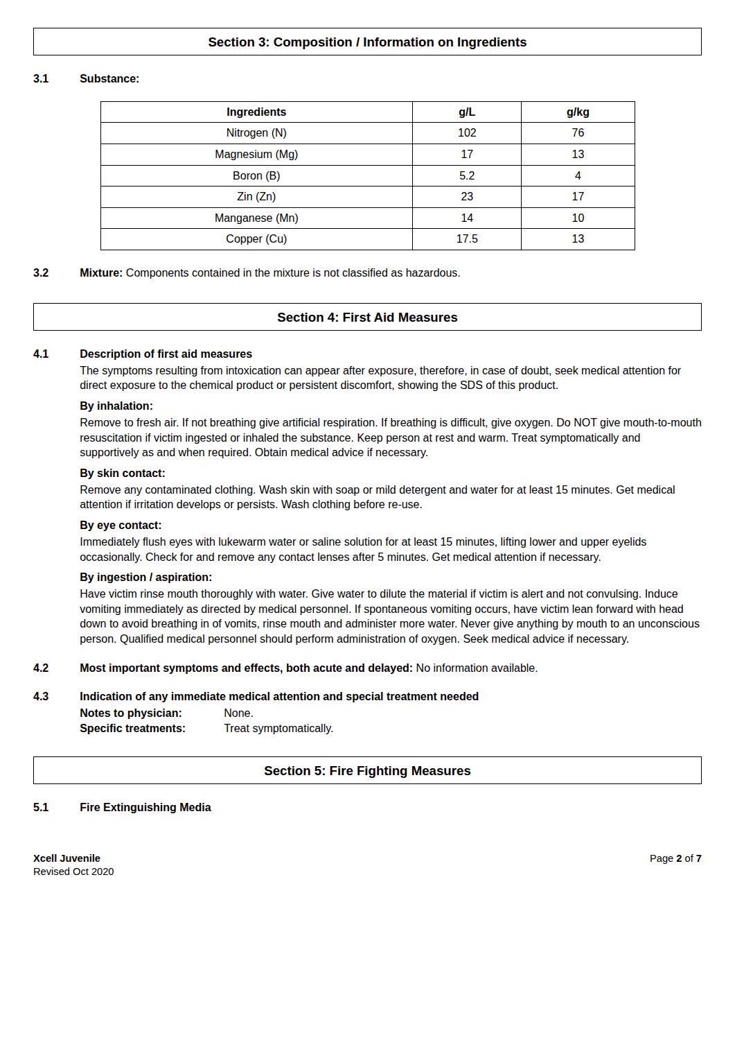Section 3: Composition / Information on Ingredients
3.1
Substance:
| Ingredients | g/L | g/kg |
| --- | --- | --- |
| Nitrogen (N) | 102 | 76 |
| Magnesium (Mg) | 17 | 13 |
| Boron (B) | 5.2 | 4 |
| Zin (Zn) | 23 | 17 |
| Manganese (Mn) | 14 | 10 |
| Copper (Cu) | 17.5 | 13 |
3.2
Mixture: Components contained in the mixture is not classified as hazardous.
Section 4: First Aid Measures
4.1
Description of first aid measures
The symptoms resulting from intoxication can appear after exposure, therefore, in case of doubt, seek medical attention for direct exposure to the chemical product or persistent discomfort, showing the SDS of this product.
By inhalation:
Remove to fresh air. If not breathing give artificial respiration. If breathing is difficult, give oxygen. Do NOT give mouth-to-mouth resuscitation if victim ingested or inhaled the substance. Keep person at rest and warm. Treat symptomatically and supportively as and when required. Obtain medical advice if necessary.
By skin contact:
Remove any contaminated clothing. Wash skin with soap or mild detergent and water for at least 15 minutes. Get medical attention if irritation develops or persists. Wash clothing before re-use.
By eye contact:
Immediately flush eyes with lukewarm water or saline solution for at least 15 minutes, lifting lower and upper eyelids occasionally. Check for and remove any contact lenses after 5 minutes. Get medical attention if necessary.
By ingestion / aspiration:
Have victim rinse mouth thoroughly with water. Give water to dilute the material if victim is alert and not convulsing. Induce vomiting immediately as directed by medical personnel. If spontaneous vomiting occurs, have victim lean forward with head down to avoid breathing in of vomits, rinse mouth and administer more water. Never give anything by mouth to an unconscious person. Qualified medical personnel should perform administration of oxygen. Seek medical advice if necessary.
4.2
Most important symptoms and effects, both acute and delayed: No information available.
4.3
Indication of any immediate medical attention and special treatment needed
Notes to physician:
None.
Specific treatments:
Treat symptomatically.
Section 5: Fire Fighting Measures
5.1
Fire Extinguishing Media
Xcell Juvenile
Revised Oct 2020
Page 2 of 7